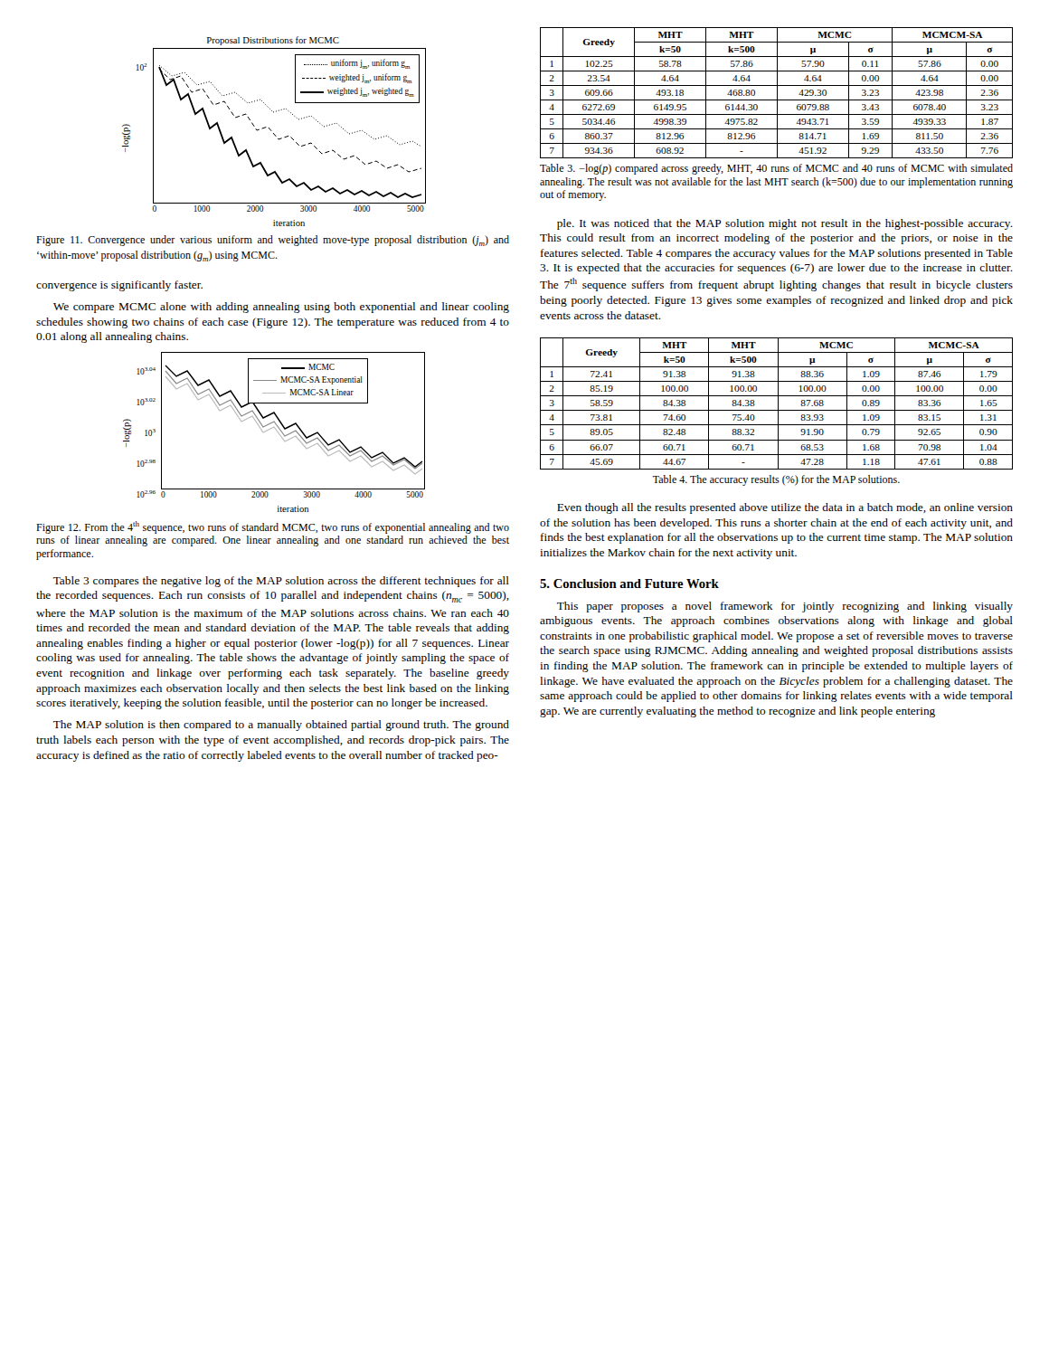Proposal Distributions for MCMC
−log(p)
102
uniform jm, uniform gm
weighted jm, uniform gm
weighted jm, weighted gm
010002000300040005000
iteration
Figure 11. Convergence under various uniform and weighted move-type proposal distribution (jm) and ‘within-move’ proposal distribution (gm) using MCMC.
convergence is significantly faster.
We compare MCMC alone with adding annealing using both exponential and linear cooling schedules showing two chains of each case (Figure 12). The temperature was reduced from 4 to 0.01 along all annealing chains.
−log(p)
103.04 103.02 103 102.98 102.96
MCMC
MCMC-SA Exponential
MCMC-SA Linear
010002000300040005000
iteration
Figure 12. From the 4th sequence, two runs of standard MCMC, two runs of exponential annealing and two runs of linear annealing are compared. One linear annealing and one standard run achieved the best performance.
Table 3 compares the negative log of the MAP solution across the different techniques for all the recorded sequences. Each run consists of 10 parallel and independent chains (nmc = 5000), where the MAP solution is the maximum of the MAP solutions across chains. We ran each 40 times and recorded the mean and standard deviation of the MAP. The table reveals that adding annealing enables finding a higher or equal posterior (lower -log(p)) for all 7 sequences. Linear cooling was used for annealing. The table shows the advantage of jointly sampling the space of event recognition and linkage over performing each task separately. The baseline greedy approach maximizes each observation locally and then selects the best link based on the linking scores iteratively, keeping the solution feasible, until the posterior can no longer be increased.
The MAP solution is then compared to a manually obtained partial ground truth. The ground truth labels each person with the type of event accomplished, and records drop-pick pairs. The accuracy is defined as the ratio of correctly labeled events to the overall number of tracked peo-
| | Greedy | MHT | MHT | MCMC | MCMCM-SA |
| --- | --- | --- | --- | --- | --- |
| k=50 | k=500 | μ | σ | μ | σ |
| 1 | 102.25 | 58.78 | 57.86 | 57.90 | 0.11 | 57.86 | 0.00 |
| 2 | 23.54 | 4.64 | 4.64 | 4.64 | 0.00 | 4.64 | 0.00 |
| 3 | 609.66 | 493.18 | 468.80 | 429.30 | 3.23 | 423.98 | 2.36 |
| 4 | 6272.69 | 6149.95 | 6144.30 | 6079.88 | 3.43 | 6078.40 | 3.23 |
| 5 | 5034.46 | 4998.39 | 4975.82 | 4943.71 | 3.59 | 4939.33 | 1.87 |
| 6 | 860.37 | 812.96 | 812.96 | 814.71 | 1.69 | 811.50 | 2.36 |
| 7 | 934.36 | 608.92 | - | 451.92 | 9.29 | 433.50 | 7.76 |
Table 3. −log(p) compared across greedy, MHT, 40 runs of MCMC and 40 runs of MCMC with simulated annealing. The result was not available for the last MHT search (k=500) due to our implementation running out of memory.
ple. It was noticed that the MAP solution might not result in the highest-possible accuracy. This could result from an incorrect modeling of the posterior and the priors, or noise in the features selected. Table 4 compares the accuracy values for the MAP solutions presented in Table 3. It is expected that the accuracies for sequences (6-7) are lower due to the increase in clutter. The 7th sequence suffers from frequent abrupt lighting changes that result in bicycle clusters being poorly detected. Figure 13 gives some examples of recognized and linked drop and pick events across the dataset.
| | Greedy | MHT | MHT | MCMC | MCMC-SA |
| --- | --- | --- | --- | --- | --- |
| k=50 | k=500 | μ | σ | μ | σ |
| 1 | 72.41 | 91.38 | 91.38 | 88.36 | 1.09 | 87.46 | 1.79 |
| 2 | 85.19 | 100.00 | 100.00 | 100.00 | 0.00 | 100.00 | 0.00 |
| 3 | 58.59 | 84.38 | 84.38 | 87.68 | 0.89 | 83.36 | 1.65 |
| 4 | 73.81 | 74.60 | 75.40 | 83.93 | 1.09 | 83.15 | 1.31 |
| 5 | 89.05 | 82.48 | 88.32 | 91.90 | 0.79 | 92.65 | 0.90 |
| 6 | 66.07 | 60.71 | 60.71 | 68.53 | 1.68 | 70.98 | 1.04 |
| 7 | 45.69 | 44.67 | - | 47.28 | 1.18 | 47.61 | 0.88 |
Table 4. The accuracy results (%) for the MAP solutions.
Even though all the results presented above utilize the data in a batch mode, an online version of the solution has been developed. This runs a shorter chain at the end of each activity unit, and finds the best explanation for all the observations up to the current time stamp. The MAP solution initializes the Markov chain for the next activity unit.
5. Conclusion and Future Work
This paper proposes a novel framework for jointly recognizing and linking visually ambiguous events. The approach combines observations along with linkage and global constraints in one probabilistic graphical model. We propose a set of reversible moves to traverse the search space using RJMCMC. Adding annealing and weighted proposal distributions assists in finding the MAP solution. The framework can in principle be extended to multiple layers of linkage. We have evaluated the approach on the Bicycles problem for a challenging dataset. The same approach could be applied to other domains for linking relates events with a wide temporal gap. We are currently evaluating the method to recognize and link people entering